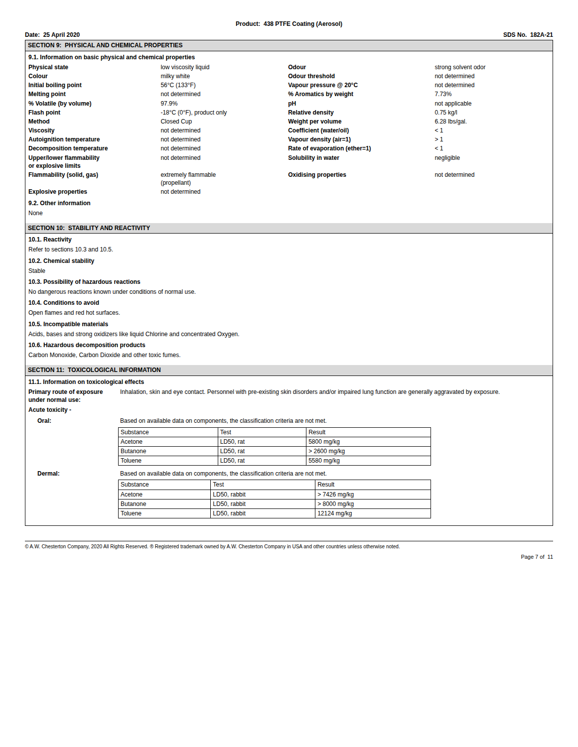Product: 438 PTFE Coating (Aerosol)
Date: 25 April 2020
SDS No. 182A-21
SECTION 9: PHYSICAL AND CHEMICAL PROPERTIES
9.1. Information on basic physical and chemical properties
Physical state
low viscosity liquid
Odour
strong solvent odor
Colour
milky white
Odour threshold
not determined
Initial boiling point
56°C (133°F)
Vapour pressure @ 20°C
not determined
Melting point
not determined
% Aromatics by weight
7.73%
% Volatile (by volume)
97.9%
pH
not applicable
Flash point
-18°C (0°F), product only
Relative density
0.75 kg/l
Method
Closed Cup
Weight per volume
6.28 lbs/gal.
Viscosity
not determined
Coefficient (water/oil)
< 1
Autoignition temperature
not determined
Vapour density (air=1)
> 1
Decomposition temperature
not determined
Rate of evaporation (ether=1)
< 1
Upper/lower flammability
or explosive limits
not determined
Solubility in water
negligible
Flammability (solid, gas)
extremely flammable
(propellant)
Oxidising properties
not determined
Explosive properties
not determined
9.2. Other information
None
SECTION 10: STABILITY AND REACTIVITY
10.1. Reactivity
Refer to sections 10.3 and 10.5.
10.2. Chemical stability
Stable
10.3. Possibility of hazardous reactions
No dangerous reactions known under conditions of normal use.
10.4. Conditions to avoid
Open flames and red hot surfaces.
10.5. Incompatible materials
Acids, bases and strong oxidizers like liquid Chlorine and concentrated Oxygen.
10.6. Hazardous decomposition products
Carbon Monoxide, Carbon Dioxide and other toxic fumes.
SECTION 11: TOXICOLOGICAL INFORMATION
11.1. Information on toxicological effects
Primary route of exposure
under normal use:
Inhalation, skin and eye contact. Personnel with pre-existing skin disorders and/or impaired lung function are generally aggravated by exposure.
Acute toxicity -
Oral:
Based on available data on components, the classification criteria are not met.
| Substance | Test | Result |
| Acetone | LD50, rat | 5800 mg/kg |
| Butanone | LD50, rat | > 2600 mg/kg |
| Toluene | LD50, rat | 5580 mg/kg |
Dermal:
Based on available data on components, the classification criteria are not met.
| Substance | Test | Result |
| Acetone | LD50, rabbit | > 7426 mg/kg |
| Butanone | LD50, rabbit | > 8000 mg/kg |
| Toluene | LD50, rabbit | 12124 mg/kg |
© A.W. Chesterton Company, 2020 All Rights Reserved. ® Registered trademark owned by A.W. Chesterton Company in USA and other countries unless otherwise noted.
Page 7 of 11